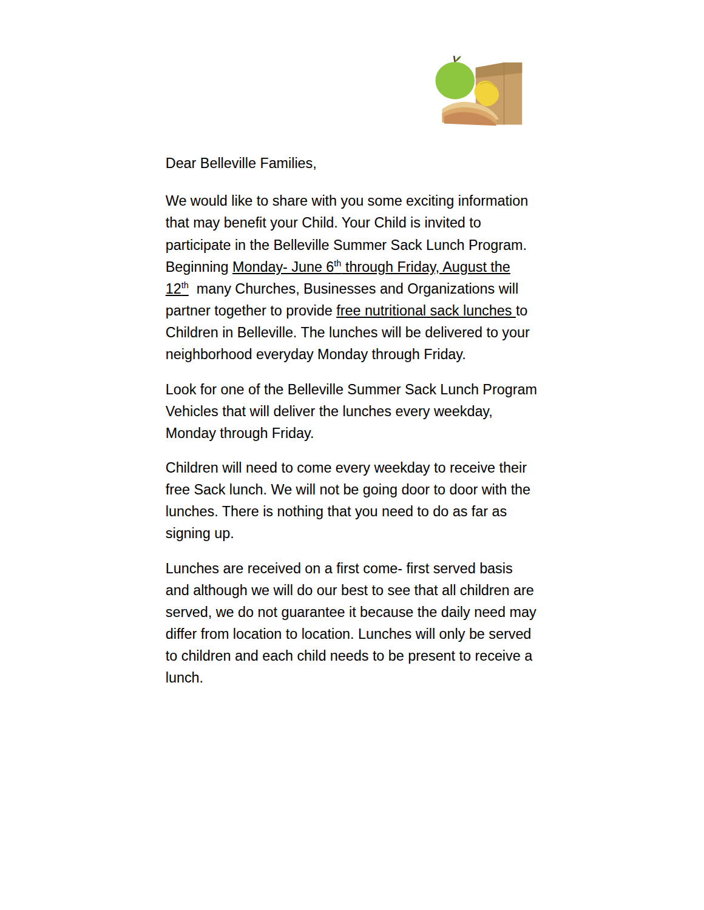Dear Belleville Families,
We would like to share with you some exciting information that may benefit your Child. Your Child is invited to participate in the Belleville Summer Sack Lunch Program. Beginning Monday- June 6th through Friday, August the 12th many Churches, Businesses and Organizations will partner together to provide free nutritional sack lunches to Children in Belleville. The lunches will be delivered to your neighborhood everyday Monday through Friday.
Look for one of the Belleville Summer Sack Lunch Program Vehicles that will deliver the lunches every weekday, Monday through Friday.
Children will need to come every weekday to receive their free Sack lunch. We will not be going door to door with the lunches. There is nothing that you need to do as far as signing up.
Lunches are received on a first come- first served basis and although we will do our best to see that all children are served, we do not guarantee it because the daily need may differ from location to location. Lunches will only be served to children and each child needs to be present to receive a lunch.